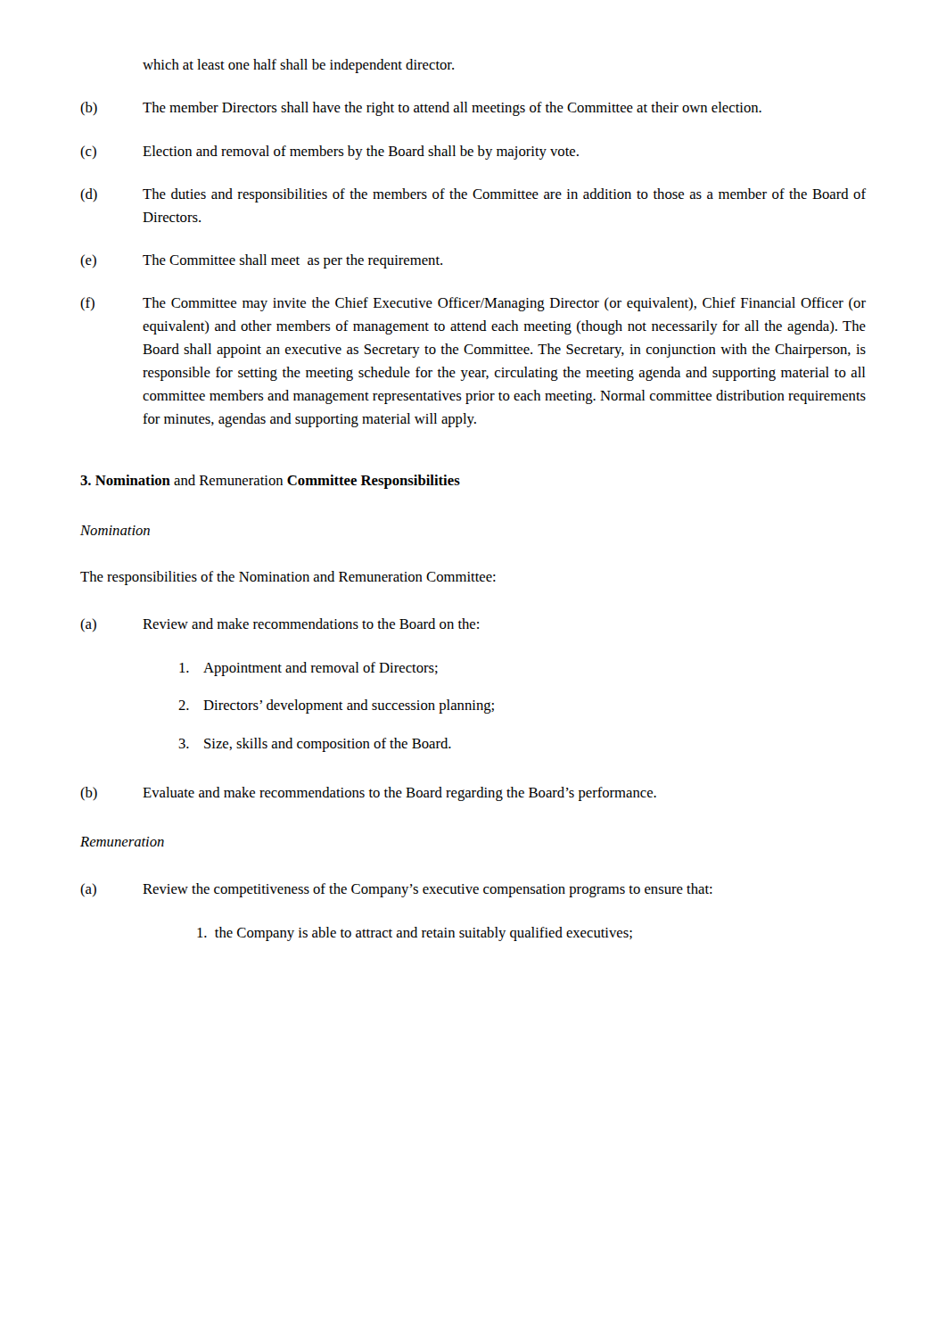which at least one half shall be independent director.
(b)
The member Directors shall have the right to attend all meetings of the Committee at their own election.
(c)
Election and removal of members by the Board shall be by majority vote.
(d)
The duties and responsibilities of the members of the Committee are in addition to those as a member of the Board of Directors.
(e)
The Committee shall meet as per the requirement.
(f)
The Committee may invite the Chief Executive Officer/Managing Director (or equivalent), Chief Financial Officer (or equivalent) and other members of management to attend each meeting (though not necessarily for all the agenda). The Board shall appoint an executive as Secretary to the Committee. The Secretary, in conjunction with the Chairperson, is responsible for setting the meeting schedule for the year, circulating the meeting agenda and supporting material to all committee members and management representatives prior to each meeting. Normal committee distribution requirements for minutes, agendas and supporting material will apply.
3. Nomination and Remuneration Committee Responsibilities
Nomination
The responsibilities of the Nomination and Remuneration Committee:
(a)
Review and make recommendations to the Board on the:
1. Appointment and removal of Directors;
2. Directors’ development and succession planning;
3. Size, skills and composition of the Board.
(b)
Evaluate and make recommendations to the Board regarding the Board’s performance.
Remuneration
(a)
Review the competitiveness of the Company’s executive compensation programs to ensure that:
1. the Company is able to attract and retain suitably qualified executives;